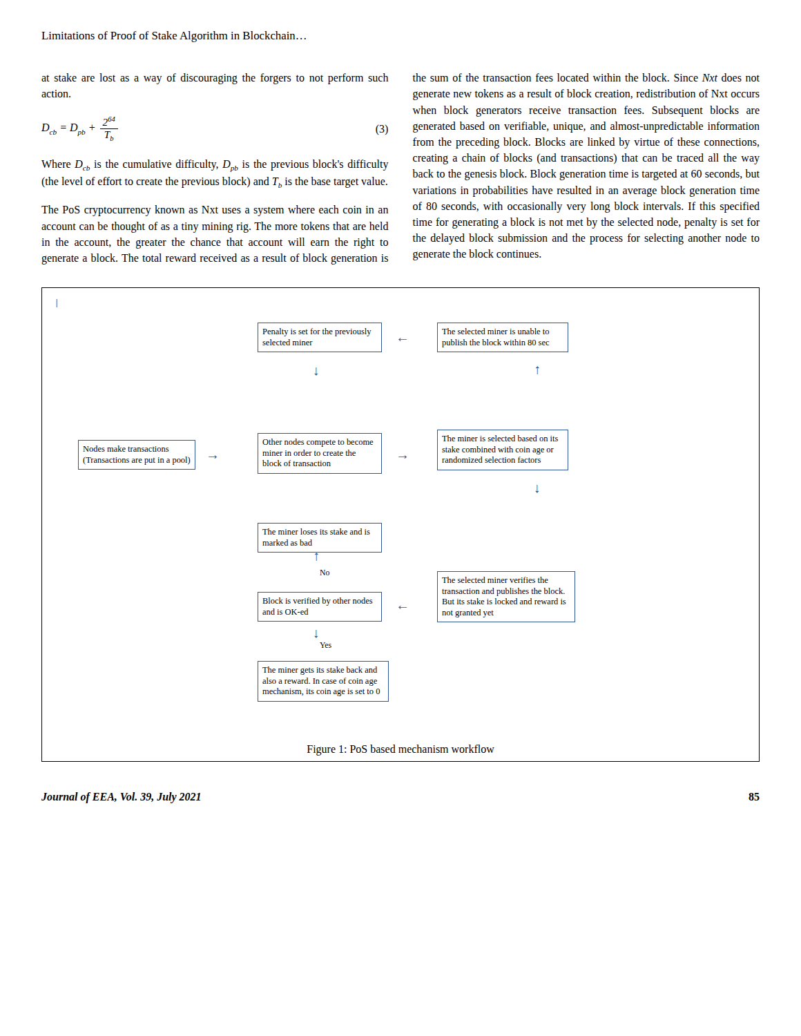Limitations of Proof of Stake Algorithm in Blockchain…
at stake are lost as a way of discouraging the forgers to not perform such action.
Dcb = Dpb + 264 Tb (3)
Where Dcb is the cumulative difficulty, Dpb is the previous block's difficulty (the level of effort to create the previous block) and Tb is the base target value.
The PoS cryptocurrency known as Nxt uses a system where each coin in an account can be thought of as a tiny mining rig. The more tokens that are held in the account, the greater the chance that account will earn the right to generate a block. The total reward received as a result of block generation is the sum of the transaction fees located within the block. Since Nxt does not generate new tokens as a result of block creation, redistribution of Nxt occurs when block generators receive transaction fees. Subsequent blocks are generated based on verifiable, unique, and almost-unpredictable information from the preceding block. Blocks are linked by virtue of these connections, creating a chain of blocks (and transactions) that can be traced all the way back to the genesis block. Block generation time is targeted at 60 seconds, but variations in probabilities have resulted in an average block generation time of 80 seconds, with occasionally very long block intervals. If this specified time for generating a block is not met by the selected node, penalty is set for the delayed block submission and the process for selecting another node to generate the block continues.
|
Penalty is set for the previously selected miner
The selected miner is unable to publish the block within 80 sec
←
↓
↓
Nodes make transactions (Transactions are put in a pool)
Other nodes compete to become miner in order to create the block of transaction
The miner is selected based on its stake combined with coin age or randomized selection factors
→
→
↓
The miner loses its stake and is marked as bad
The selected miner verifies the transaction and publishes the block. But its stake is locked and reward is not granted yet
No
↓
Block is verified by other nodes and is OK-ed
→
Yes
↓
The miner gets its stake back and also a reward. In case of coin age mechanism, its coin age is set to 0
Figure 1: PoS based mechanism workflow
Journal of EEA, Vol. 39, July 2021 85